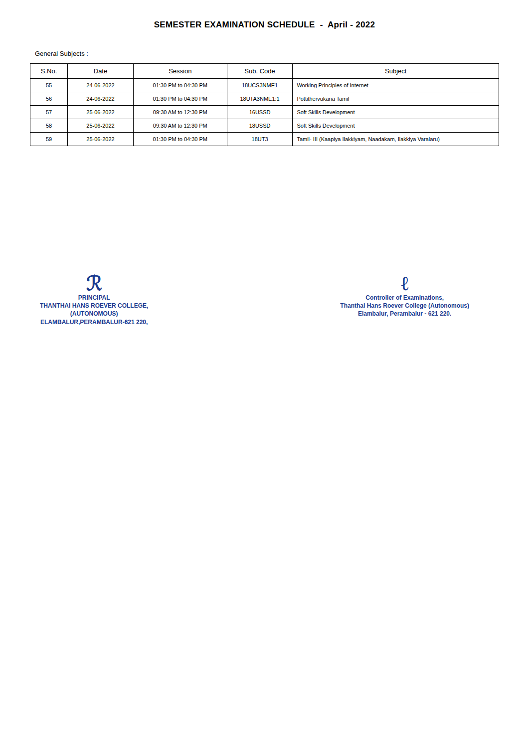SEMESTER EXAMINATION SCHEDULE - April - 2022
General Subjects :
| S.No. | Date | Session | Sub. Code | Subject |
| --- | --- | --- | --- | --- |
| 55 | 24-06-2022 | 01:30 PM to 04:30 PM | 18UCS3NME1 | Working Principles of Internet |
| 56 | 24-06-2022 | 01:30 PM to 04:30 PM | 18UTA3NME1:1 | Pottithervukana Tamil |
| 57 | 25-06-2022 | 09:30 AM to 12:30 PM | 16USSD | Soft Skills Development |
| 58 | 25-06-2022 | 09:30 AM to 12:30 PM | 18USSD | Soft Skills Development |
| 59 | 25-06-2022 | 01:30 PM to 04:30 PM | 18UT3 | Tamil- III (Kaapiya Ilakkiyam, Naadakam, Ilakkiya Varalaru) |
ℛ
PRINCIPAL
THANTHAI HANS ROEVER COLLEGE,
(AUTONOMOUS)
ELAMBALUR,PERAMBALUR-621 220,
ℓ
Controller of Examinations,
Thanthai Hans Roever College (Autonomous)
Elambalur, Perambalur - 621 220.